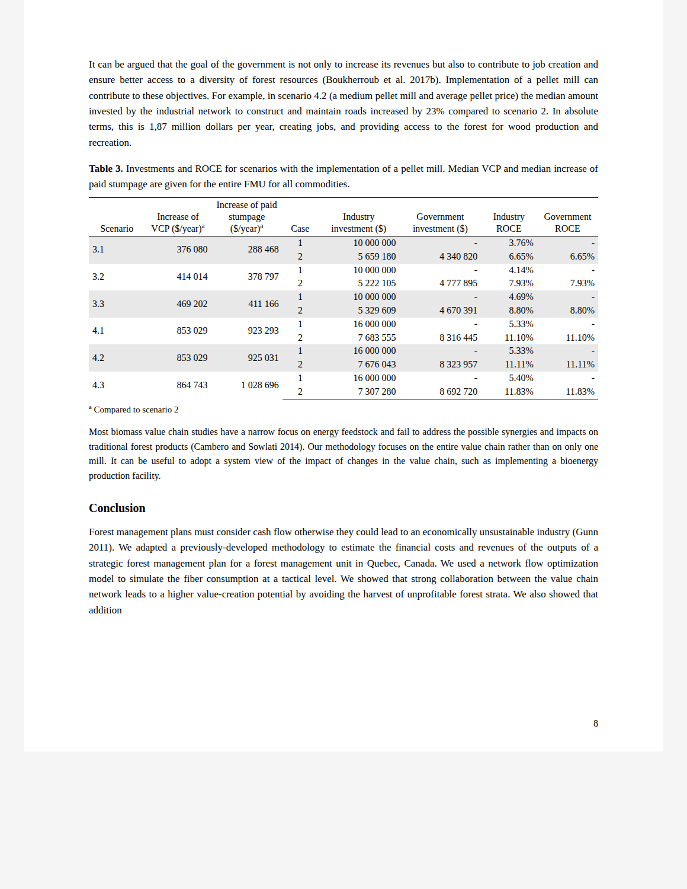It can be argued that the goal of the government is not only to increase its revenues but also to contribute to job creation and ensure better access to a diversity of forest resources (Boukherroub et al. 2017b). Implementation of a pellet mill can contribute to these objectives. For example, in scenario 4.2 (a medium pellet mill and average pellet price) the median amount invested by the industrial network to construct and maintain roads increased by 23% compared to scenario 2. In absolute terms, this is 1,87 million dollars per year, creating jobs, and providing access to the forest for wood production and recreation.
Table 3. Investments and ROCE for scenarios with the implementation of a pellet mill. Median VCP and median increase of paid stumpage are given for the entire FMU for all commodities.
| Scenario | Increase of VCP ($/year) a | Increase of paid stumpage ($/year) a | Case | Industry investment ($) | Government investment ($) | Industry ROCE | Government ROCE |
| --- | --- | --- | --- | --- | --- | --- | --- |
| 3.1 | 376 080 | 288 468 | 1 | 10 000 000 | - | 3.76% | - |
| 2 | 5 659 180 | 4 340 820 | 6.65% | 6.65% |
| 3.2 | 414 014 | 378 797 | 1 | 10 000 000 | - | 4.14% | - |
| 2 | 5 222 105 | 4 777 895 | 7.93% | 7.93% |
| 3.3 | 469 202 | 411 166 | 1 | 10 000 000 | - | 4.69% | - |
| 2 | 5 329 609 | 4 670 391 | 8.80% | 8.80% |
| 4.1 | 853 029 | 923 293 | 1 | 16 000 000 | - | 5.33% | - |
| 2 | 7 683 555 | 8 316 445 | 11.10% | 11.10% |
| 4.2 | 853 029 | 925 031 | 1 | 16 000 000 | - | 5.33% | - |
| 2 | 7 676 043 | 8 323 957 | 11.11% | 11.11% |
| 4.3 | 864 743 | 1 028 696 | 1 | 16 000 000 | - | 5.40% | - |
| 2 | 7 307 280 | 8 692 720 | 11.83% | 11.83% |
a Compared to scenario 2
Most biomass value chain studies have a narrow focus on energy feedstock and fail to address the possible synergies and impacts on traditional forest products (Cambero and Sowlati 2014). Our methodology focuses on the entire value chain rather than on only one mill. It can be useful to adopt a system view of the impact of changes in the value chain, such as implementing a bioenergy production facility.
Conclusion
Forest management plans must consider cash flow otherwise they could lead to an economically unsustainable industry (Gunn 2011). We adapted a previously-developed methodology to estimate the financial costs and revenues of the outputs of a strategic forest management plan for a forest management unit in Quebec, Canada. We used a network flow optimization model to simulate the fiber consumption at a tactical level. We showed that strong collaboration between the value chain network leads to a higher value-creation potential by avoiding the harvest of unprofitable forest strata. We also showed that addition
8